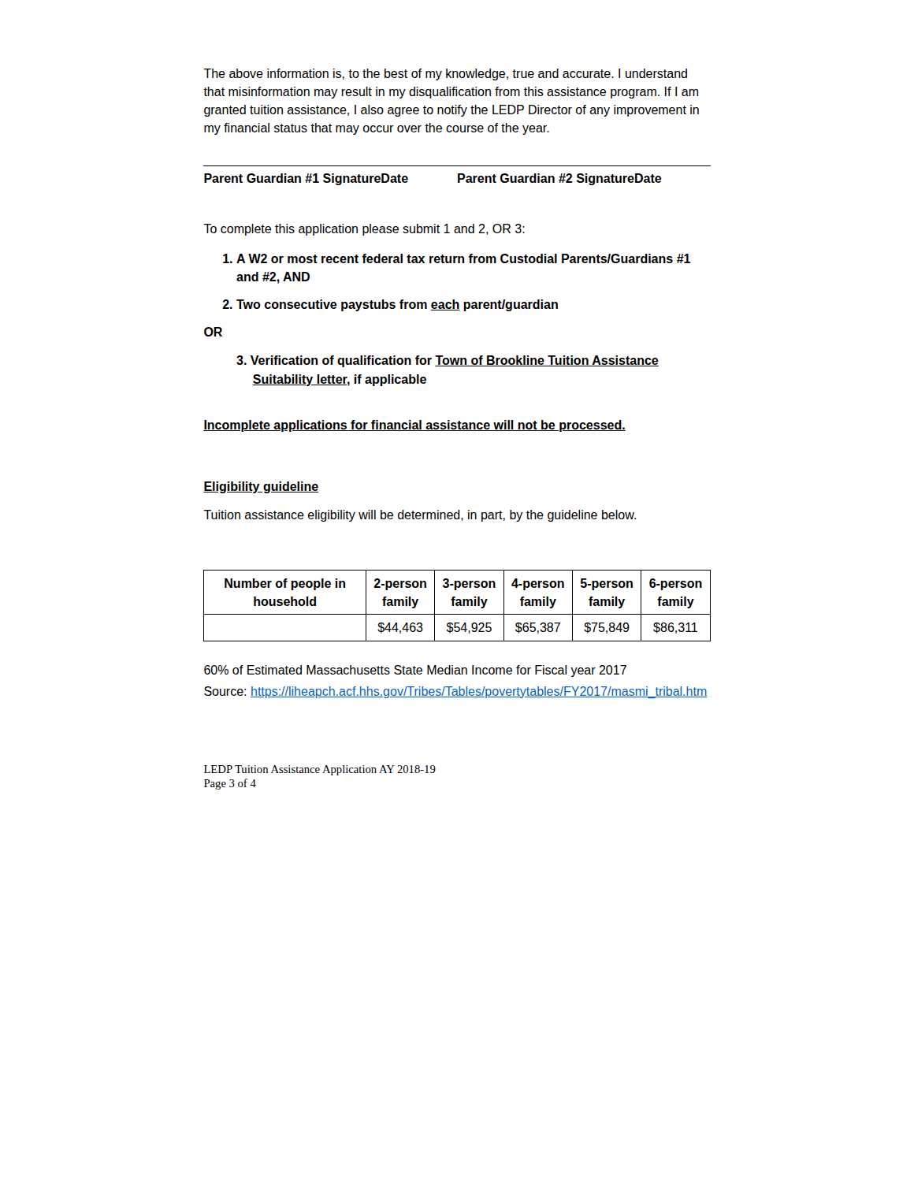The above information is, to the best of my knowledge, true and accurate. I understand that misinformation may result in my disqualification from this assistance program. If I am granted tuition assistance, I also agree to notify the LEDP Director of any improvement in my financial status that may occur over the course of the year.
| Parent Guardian #1 Signature | Date | Parent Guardian #2 Signature | Date |
To complete this application please submit 1 and 2, OR 3:
A W2 or most recent federal tax return from Custodial Parents/Guardians #1 and #2, AND
Two consecutive paystubs from each parent/guardian
OR
3. Verification of qualification for Town of Brookline Tuition Assistance Suitability letter, if applicable
Incomplete applications for financial assistance will not be processed.
Eligibility guideline
Tuition assistance eligibility will be determined, in part, by the guideline below.
| Number of people in household | 2-person family | 3-person family | 4-person family | 5-person family | 6-person family |
| --- | --- | --- | --- | --- | --- |
| | $44,463 | $54,925 | $65,387 | $75,849 | $86,311 |
60% of Estimated Massachusetts State Median Income for Fiscal year 2017
Source: https://liheapch.acf.hhs.gov/Tribes/Tables/povertytables/FY2017/masmi_tribal.htm
LEDP Tuition Assistance Application AY 2018-19
Page 3 of 4